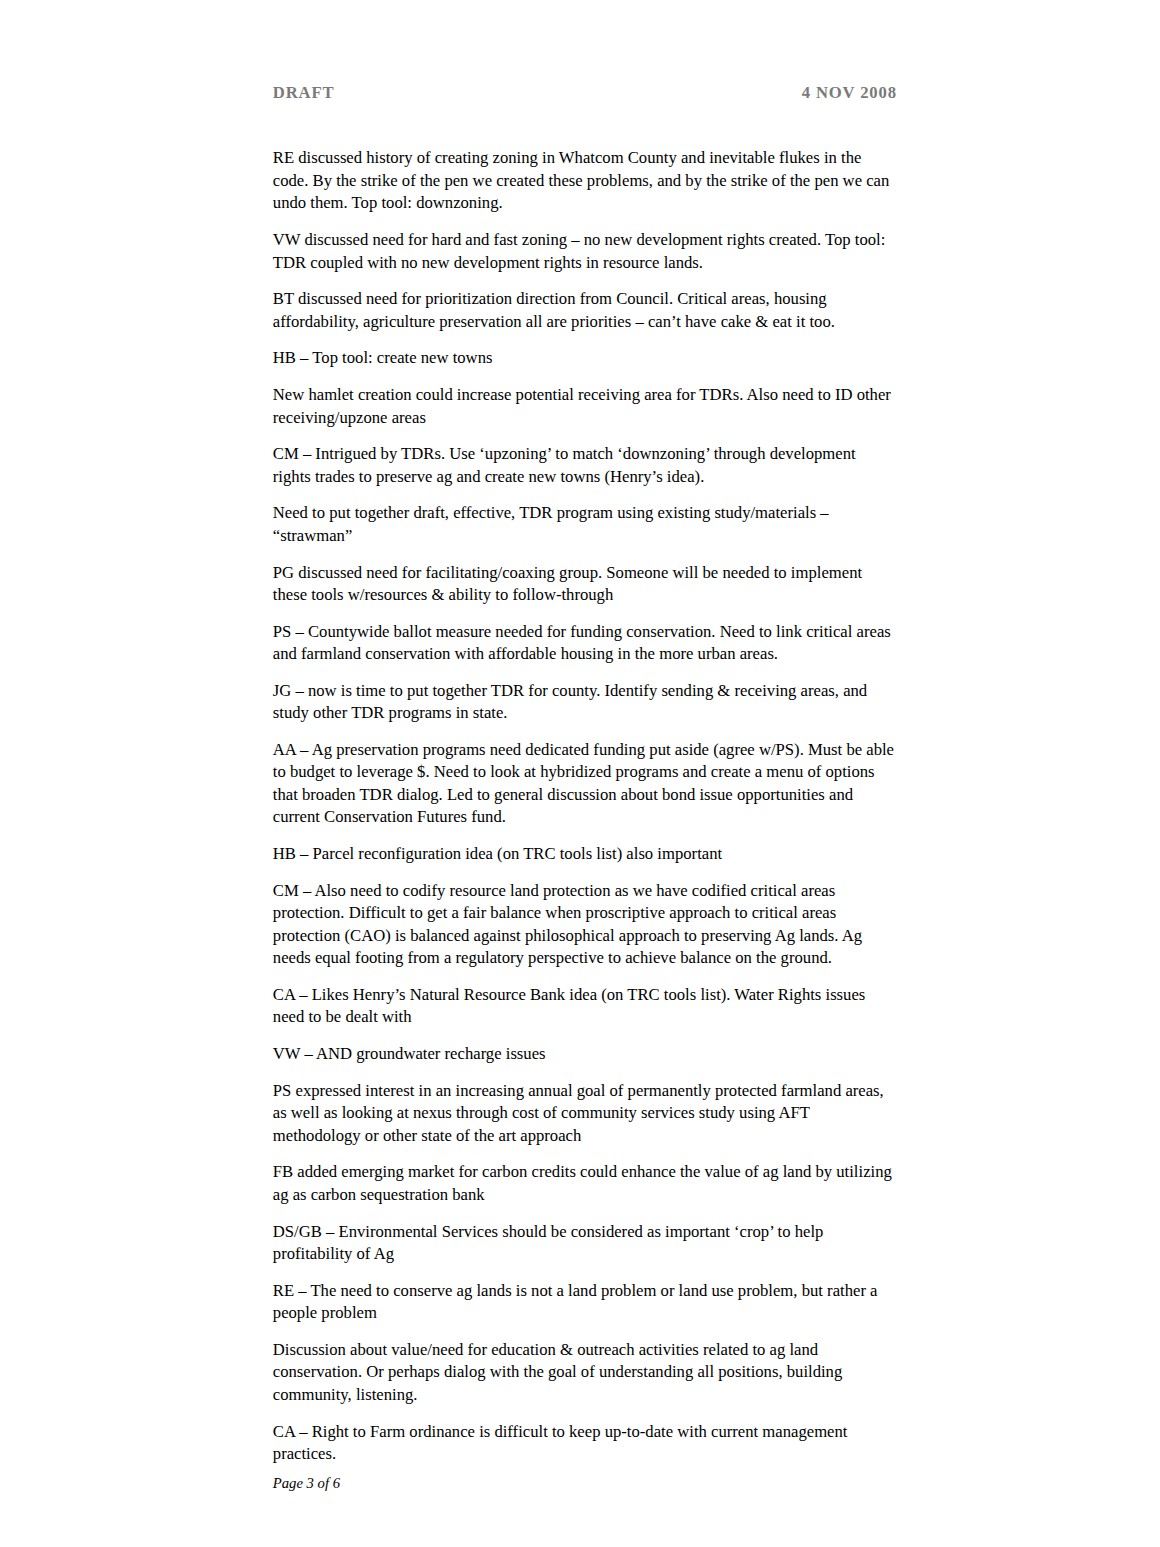DRAFT
4 NOV 2008
RE discussed history of creating zoning in Whatcom County and inevitable flukes in the code. By the strike of the pen we created these problems, and by the strike of the pen we can undo them. Top tool: downzoning.
VW discussed need for hard and fast zoning – no new development rights created. Top tool: TDR coupled with no new development rights in resource lands.
BT discussed need for prioritization direction from Council. Critical areas, housing affordability, agriculture preservation all are priorities – can’t have cake & eat it too.
HB – Top tool: create new towns
New hamlet creation could increase potential receiving area for TDRs. Also need to ID other receiving/upzone areas
CM – Intrigued by TDRs. Use ‘upzoning’ to match ‘downzoning’ through development rights trades to preserve ag and create new towns (Henry’s idea).
Need to put together draft, effective, TDR program using existing study/materials – “strawman”
PG discussed need for facilitating/coaxing group. Someone will be needed to implement these tools w/resources & ability to follow-through
PS – Countywide ballot measure needed for funding conservation. Need to link critical areas and farmland conservation with affordable housing in the more urban areas.
JG – now is time to put together TDR for county. Identify sending & receiving areas, and study other TDR programs in state.
AA – Ag preservation programs need dedicated funding put aside (agree w/PS). Must be able to budget to leverage $. Need to look at hybridized programs and create a menu of options that broaden TDR dialog. Led to general discussion about bond issue opportunities and current Conservation Futures fund.
HB – Parcel reconfiguration idea (on TRC tools list) also important
CM – Also need to codify resource land protection as we have codified critical areas protection. Difficult to get a fair balance when proscriptive approach to critical areas protection (CAO) is balanced against philosophical approach to preserving Ag lands. Ag needs equal footing from a regulatory perspective to achieve balance on the ground.
CA – Likes Henry’s Natural Resource Bank idea (on TRC tools list). Water Rights issues need to be dealt with
VW – AND groundwater recharge issues
PS expressed interest in an increasing annual goal of permanently protected farmland areas, as well as looking at nexus through cost of community services study using AFT methodology or other state of the art approach
FB added emerging market for carbon credits could enhance the value of ag land by utilizing ag as carbon sequestration bank
DS/GB – Environmental Services should be considered as important ‘crop’ to help profitability of Ag
RE – The need to conserve ag lands is not a land problem or land use problem, but rather a people problem
Discussion about value/need for education & outreach activities related to ag land conservation. Or perhaps dialog with the goal of understanding all positions, building community, listening.
CA – Right to Farm ordinance is difficult to keep up-to-date with current management practices.
Page 3 of 6